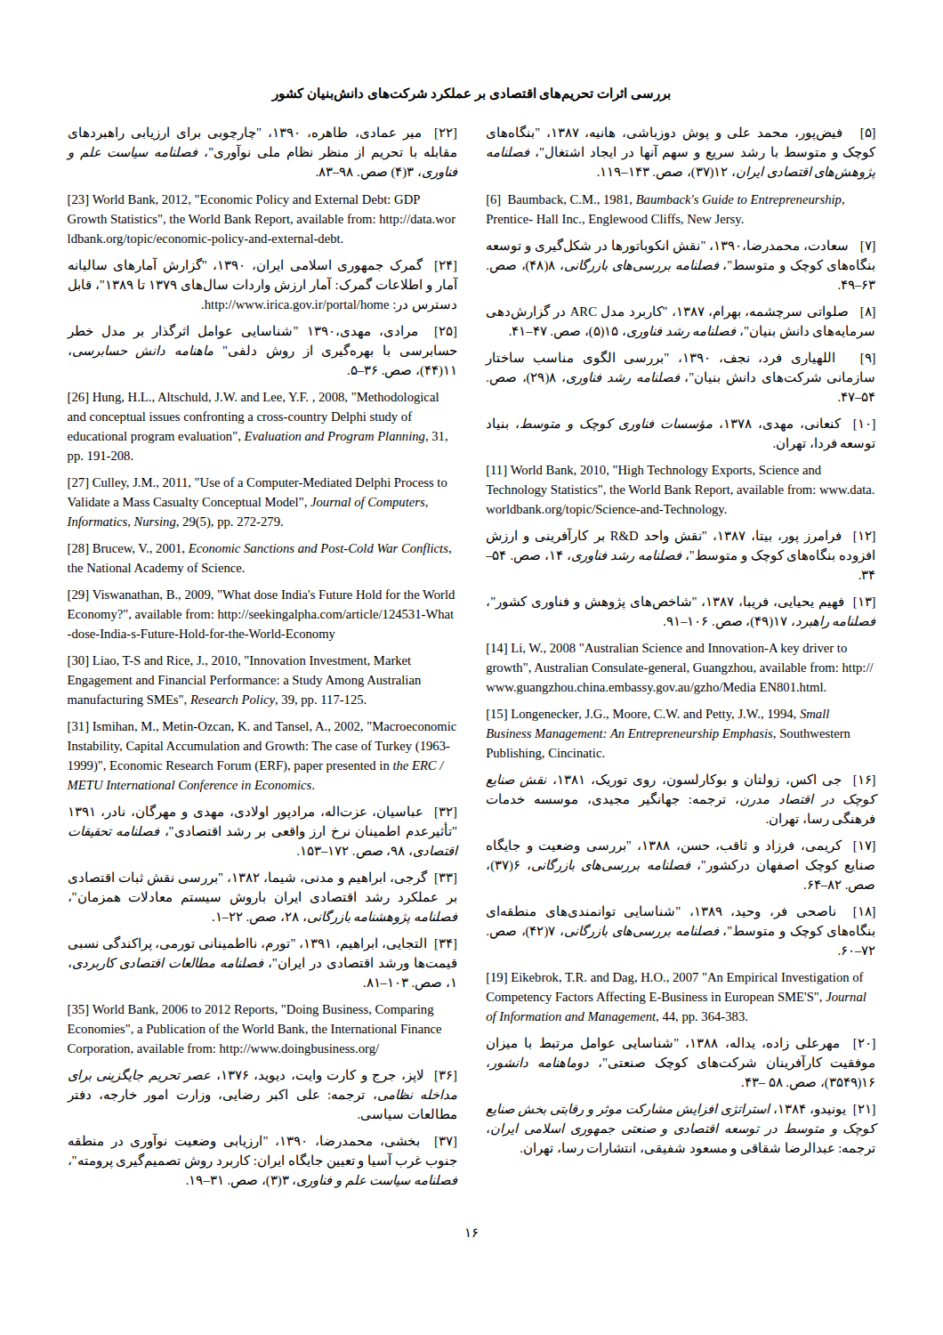بررسی اثرات تحریم‌های اقتصادی بر عملکرد شرکت‌های دانش‌بنیان کشور
[۵] فیض‌پور، محمد علی و پوش دوزباشی، هانیه، ۱۳۸۷، "بنگاه‌های کوچک و متوسط با رشد سریع و سهم آنها در ایجاد اشتغال"، فصلنامه پژوهش‌های اقتصادی ایران، ۱۲(۳۷)، صص. ۱۴۳–۱۱۹.
[6] Baumback, C.M., 1981, Baumback's Guide to Entrepreneurship, Prentice- Hall Inc., Englewood Cliffs, New Jersy.
[۷] سعادت، محمدرضا،۱۳۹۰، "نقش انکوباتورها در شکل‌گیری و توسعه بنگاه‌های کوچک و متوسط"، فصلنامه بررسی‌های بازرگانی، ۸(۴۸)، صص. ۶۳–۴۹.
[۸] صلواتی سرچشمه، بهرام، ۱۳۸۷، "کاربرد مدل ARC در گزارش‌دهی سرمایه‌های دانش بنیان"، فصلنامه رشد فناوری، ۱۵(۵)، صص. ۴۷–۴۱.
[۹] اللهیاری فرد، نجف، ۱۳۹۰، "بررسی الگوی مناسب ساختار سازمانی شرکت‌های دانش بنیان"، فصلنامه رشد فناوری، ۸(۲۹)، صص. ۵۴–۴۷.
[۱۰] کنعانی، مهدی، ۱۳۷۸، مؤسسات فناوری کوچک و متوسط، بنیاد توسعه فردا، تهران.
[11] World Bank, 2010, "High Technology Exports, Science and Technology Statistics", the World Bank Report, available from: www.data.worldbank.org/topic/Science-and-Technology.
[۱۲] فرامرز پور، بیتا، ۱۳۸۷، "نقش واحد R&D بر کارآفرینی و ارزش افزوده بنگاه‌های کوچک و متوسط"، فصلنامه رشد فناوری، ۱۴، صص. ۵۴–۳۴.
[۱۳] فهیم یحیایی، فریبا، ۱۳۸۷، "شاخص‌های پژوهش و فناوری کشور"، فصلنامه راهبرد، ۱۷(۴۹)، صص. ۱۰۶–۹۱.
[14] Li, W., 2008 "Australian Science and Innovation-A key driver to growth", Australian Consulate-general, Guangzhou, available from: http://www.guangzhou.china.embassy.gov.au/gzho/Media EN801.html.
[15] Longenecker, J.G., Moore, C.W. and Petty, J.W., 1994, Small Business Management: An Entrepreneurship Emphasis, Southwestern Publishing, Cincinatic.
[۱۶] جی اکس، زولتان و بوکارلسون، روی توریک، ۱۳۸۱، نقش صنایع کوچک در اقتصاد مدرن، ترجمه: جهانگیر مجیدی، موسسه خدمات فرهنگی رسا، تهران.
[۱۷] کریمی، فرزاد و ثاقب، حسن، ۱۳۸۸، "بررسی وضعیت و جایگاه صنایع کوچک اصفهان درکشور"، فصلنامه بررسی‌های بازرگانی، ۶(۳۷)، صص. ۸۲–۶۴.
[۱۸] ناصحی فر، وحید، ۱۳۸۹، "شناسایی توانمندی‌های منطقه‌ای بنگاه‌های کوچک و متوسط"، فصلنامه بررسی‌های بازرگانی، ۷(۴۲)، صص. ۷۲–۶۰.
[19] Eikebrok, T.R. and Dag, H.O., 2007 "An Empirical Investigation of Competency Factors Affecting E-Business in European SME'S", Journal of Information and Management, 44, pp. 364-383.
[۲۰] مهرعلی زاده، یداله، ۱۳۸۸، "شناسایی عوامل مرتبط با میزان موفقیت کارآفرینان شرکت‌های کوچک صنعتی"، دوماهنامه دانشور، ۱۶(۳۵۴۹)، صص. ۵۸ –۴۳.
[۲۱] یونیدو، ۱۳۸۴، استراتژی افزایش مشارکت موثر و رقابتی بخش صنایع کوچک و متوسط در توسعه اقتصادی و صنعتی جمهوری اسلامی ایران، ترجمه: عبدالرضا شقاقی و مسعود شفیقی، انتشارات رسا، تهران.
[۲۲] میر عمادی، طاهره، ۱۳۹۰، "چارچوبی برای ارزیابی راهبردهای مقابله با تحریم از منظر نظام ملی نوآوری"، فصلنامه سیاست علم و فناوری، ۳(۴) صص. ۹۸–۸۳.
[23] World Bank, 2012, "Economic Policy and External Debt: GDP Growth Statistics", the World Bank Report, available from: http://data.worldbank.org/topic/economic-policy-and-external-debt.
[۲۴] گمرک جمهوری اسلامی ایران، ۱۳۹۰، "گزارش آمارهای سالیانه آمار و اطلاعات گمرک: آمار ارزش واردات سال‌های ۱۳۷۹ تا ۱۳۸۹"، قابل دسترس در: http://www.irica.gov.ir/portal/home.
[۲۵] مرادی، مهدی،۱۳۹۰ "شناسایی عوامل اثرگذار بر مدل خطر حسابرسی با بهره‌گیری از روش دلفی" ماهنامه دانش حسابرسی، ۱۱(۴۴)، صص. ۳۶–۵.
[26] Hung, H.L., Altschuld, J.W. and Lee, Y.F. , 2008, "Methodological and conceptual issues confronting a cross-country Delphi study of educational program evaluation", Evaluation and Program Planning, 31, pp. 191-208.
[27] Culley, J.M., 2011, "Use of a Computer-Mediated Delphi Process to Validate a Mass Casualty Conceptual Model", Journal of Computers, Informatics, Nursing, 29(5), pp. 272-279.
[28] Brucew, V., 2001, Economic Sanctions and Post-Cold War Conflicts, the National Academy of Science.
[29] Viswanathan, B., 2009, "What dose India's Future Hold for the World Economy?", available from: http://seekingalpha.com/article/124531-What-dose-India-s-Future-Hold-for-the-World-Economy
[30] Liao, T-S and Rice, J., 2010, "Innovation Investment, Market Engagement and Financial Performance: a Study Among Australian manufacturing SMEs", Research Policy, 39, pp. 117-125.
[31] Ismihan, M., Metin-Ozcan, K. and Tansel, A., 2002, "Macroeconomic Instability, Capital Accumulation and Growth: The case of Turkey (1963-1999)", Economic Research Forum (ERF), paper presented in the ERC / METU International Conference in Economics.
[۳۲] عباسیان، عزت‌اله، مرادپور اولادی، مهدی و مهرگان، نادر، ۱۳۹۱ "تأثیرعدم اطمینان نرخ ارز واقعی بر رشد اقتصادی"، فصلنامه تحقیقات اقتصادی، ۹۸، صص. ۱۷۲–۱۵۳.
[۳۳] گرجی، ابراهیم و مدنی، شیما، ۱۳۸۲، "بررسی نقش ثبات اقتصادی بر عملکرد رشد اقتصادی ایران باروش سیستم معادلات همزمان"، فصلنامه پژوهشنامه بازرگانی، ۲۸، صص. ۲۲–۱.
[۳۴] التجایی، ابراهیم، ۱۳۹۱، "تورم، نااطمینانی تورمی، پراکندگی نسبی قیمت‌ها ورشد اقتصادی در ایران"، فصلنامه مطالعات اقتصادی کاربردی، ۱، صص. ۱۰۳–۸۱.
[35] World Bank, 2006 to 2012 Reports, "Doing Business, Comparing Economies", a Publication of the World Bank, the International Finance Corporation, available from: http://www.doingbusiness.org/
[۳۶] لاپز، جرج و کارت وایت، دیوید، ۱۳۷۶، عصر تحریم جایگزینی برای مداخله نظامی، ترجمه: علی اکبر رضایی، وزارت امور خارجه، دفتر مطالعات سیاسی.
[۳۷] بخشی، محمدرضا، ۱۳۹۰، "ارزیابی وضعیت نوآوری در منطقه جنوب غرب آسیا و تعیین جایگاه ایران: کاربرد روش تصمیم‌گیری پرومته"، فصلنامه سیاست علم و فناوری، ۳(۳)، صص. ۳۱–۱۹.
۱۶